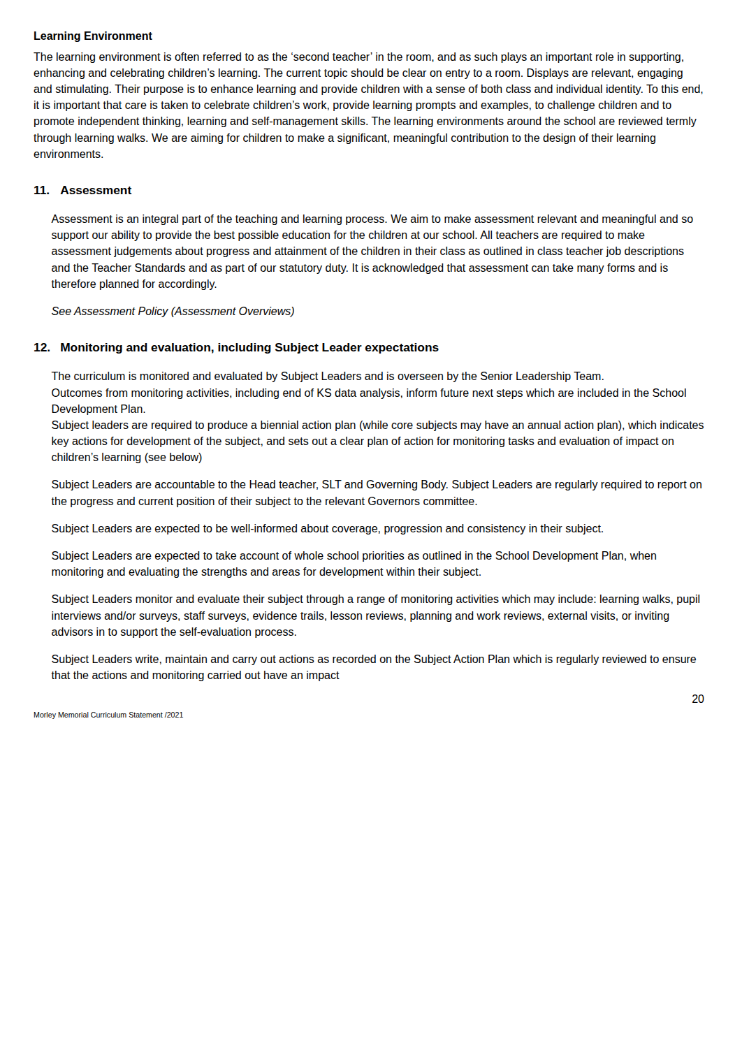Learning Environment
The learning environment is often referred to as the ‘second teacher’ in the room, and as such plays an important role in supporting, enhancing and celebrating children’s learning. The current topic should be clear on entry to a room. Displays are relevant, engaging and stimulating. Their purpose is to enhance learning and provide children with a sense of both class and individual identity. To this end, it is important that care is taken to celebrate children’s work, provide learning prompts and examples, to challenge children and to promote independent thinking, learning and self-management skills. The learning environments around the school are reviewed termly through learning walks. We are aiming for children to make a significant, meaningful contribution to the design of their learning environments.
11. Assessment
Assessment is an integral part of the teaching and learning process. We aim to make assessment relevant and meaningful and so support our ability to provide the best possible education for the children at our school. All teachers are required to make assessment judgements about progress and attainment of the children in their class as outlined in class teacher job descriptions and the Teacher Standards and as part of our statutory duty. It is acknowledged that assessment can take many forms and is therefore planned for accordingly.
See Assessment Policy (Assessment Overviews)
12. Monitoring and evaluation, including Subject Leader expectations
The curriculum is monitored and evaluated by Subject Leaders and is overseen by the Senior Leadership Team.
Outcomes from monitoring activities, including end of KS data analysis, inform future next steps which are included in the School Development Plan.
Subject leaders are required to produce a biennial action plan (while core subjects may have an annual action plan), which indicates key actions for development of the subject, and sets out a clear plan of action for monitoring tasks and evaluation of impact on children’s learning (see below)
Subject Leaders are accountable to the Head teacher, SLT and Governing Body. Subject Leaders are regularly required to report on the progress and current position of their subject to the relevant Governors committee.
Subject Leaders are expected to be well-informed about coverage, progression and consistency in their subject.
Subject Leaders are expected to take account of whole school priorities as outlined in the School Development Plan, when monitoring and evaluating the strengths and areas for development within their subject.
Subject Leaders monitor and evaluate their subject through a range of monitoring activities which may include: learning walks, pupil interviews and/or surveys, staff surveys, evidence trails, lesson reviews, planning and work reviews, external visits, or inviting advisors in to support the self-evaluation process.
Subject Leaders write, maintain and carry out actions as recorded on the Subject Action Plan which is regularly reviewed to ensure that the actions and monitoring carried out have an impact
Morley Memorial Curriculum Statement /2021 20